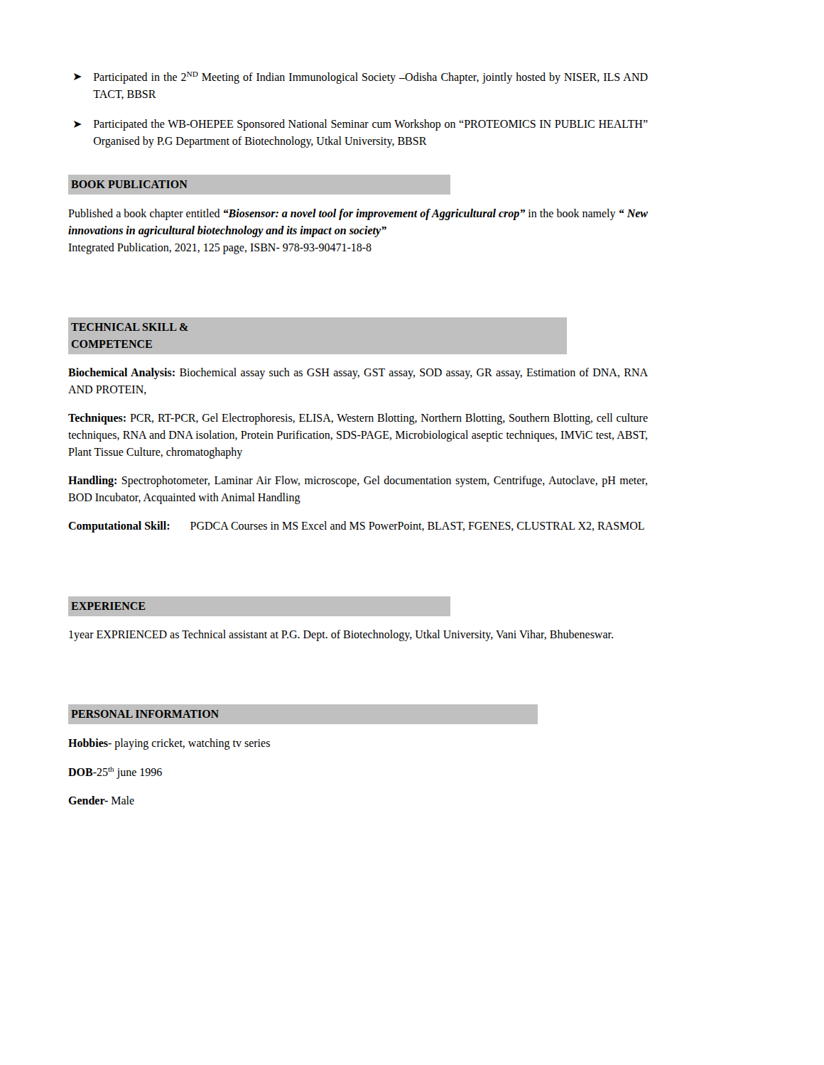Participated in the 2ND Meeting of Indian Immunological Society –Odisha Chapter, jointly hosted by NISER, ILS AND TACT, BBSR
Participated the WB-OHEPEE Sponsored National Seminar cum Workshop on “PROTEOMICS IN PUBLIC HEALTH” Organised by P.G Department of Biotechnology, Utkal University, BBSR
BOOK PUBLICATION
Published a book chapter entitled “Biosensor: a novel tool for improvement of Aggricultural crop” in the book namely “ New innovations in agricultural biotechnology and its impact on society”
Integrated Publication, 2021, 125 page, ISBN- 978-93-90471-18-8
TECHNICAL SKILL &
COMPETENCE
Biochemical Analysis: Biochemical assay such as GSH assay, GST assay, SOD assay, GR assay, Estimation of DNA, RNA AND PROTEIN,
Techniques: PCR, RT-PCR, Gel Electrophoresis, ELISA, Western Blotting, Northern Blotting, Southern Blotting, cell culture techniques, RNA and DNA isolation, Protein Purification, SDS-PAGE, Microbiological aseptic techniques, IMViC test, ABST, Plant Tissue Culture, chromatoghaphy
Handling: Spectrophotometer, Laminar Air Flow, microscope, Gel documentation system, Centrifuge, Autoclave, pH meter, BOD Incubator, Acquainted with Animal Handling
Computational Skill: PGDCA Courses in MS Excel and MS PowerPoint, BLAST, FGENES, CLUSTRAL X2, RASMOL
EXPERIENCE
1year EXPRIENCED as Technical assistant at P.G. Dept. of Biotechnology, Utkal University, Vani Vihar, Bhubeneswar.
PERSONAL INFORMATION
Hobbies- playing cricket, watching tv series
DOB-25th june 1996
Gender- Male